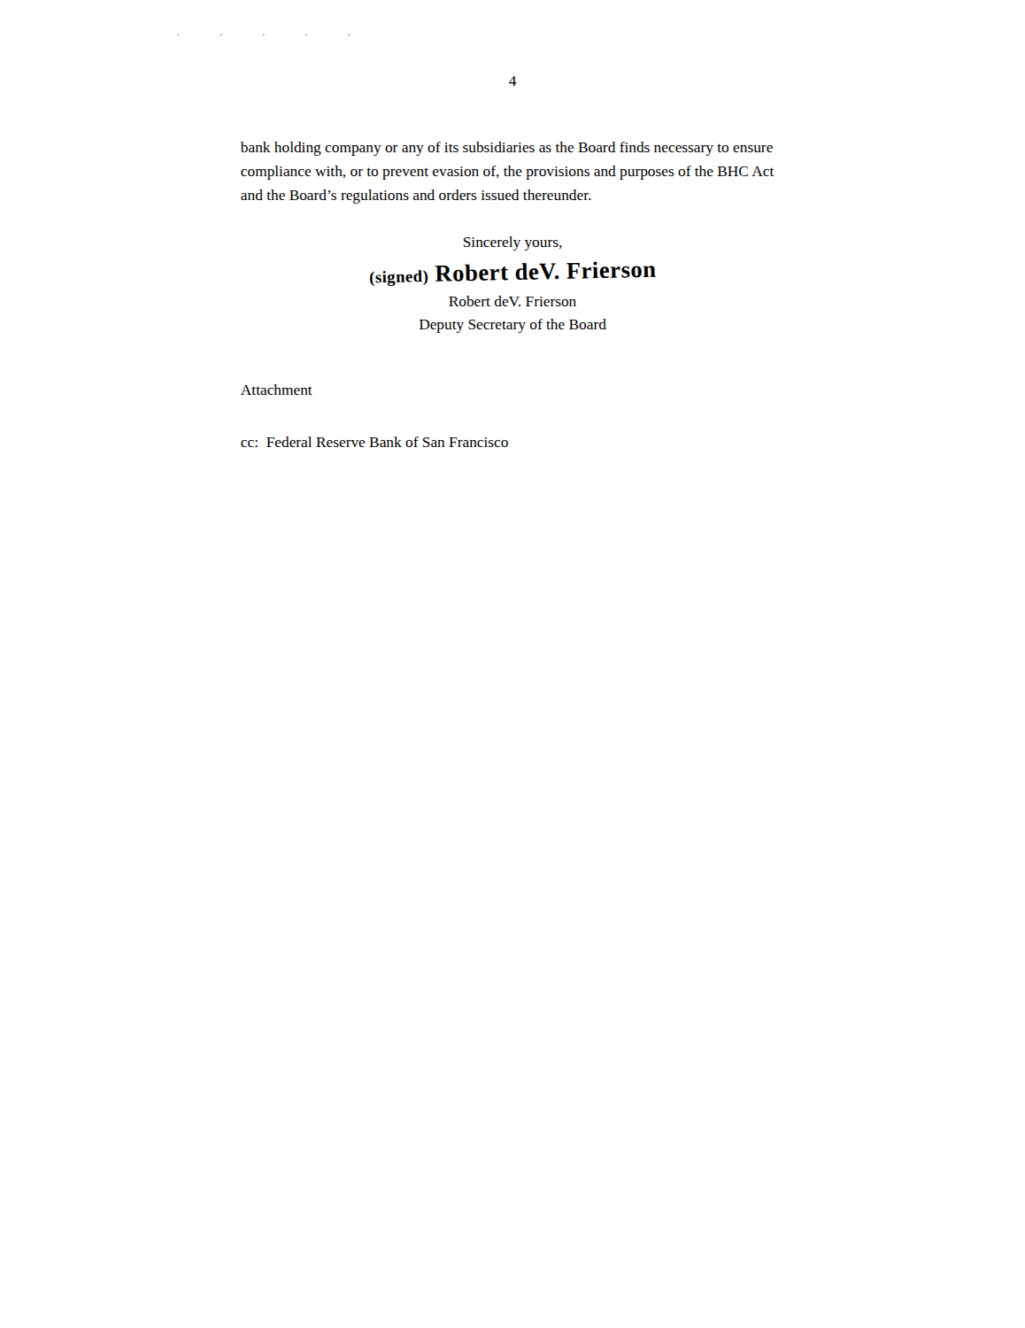. . . . .
4
bank holding company or any of its subsidiaries as the Board finds necessary to ensure compliance with, or to prevent evasion of, the provisions and purposes of the BHC Act and the Board’s regulations and orders issued thereunder.
Sincerely yours,
(signed) Robert deV. Frierson
Robert deV. Frierson
Deputy Secretary of the Board
Attachment
cc: Federal Reserve Bank of San Francisco